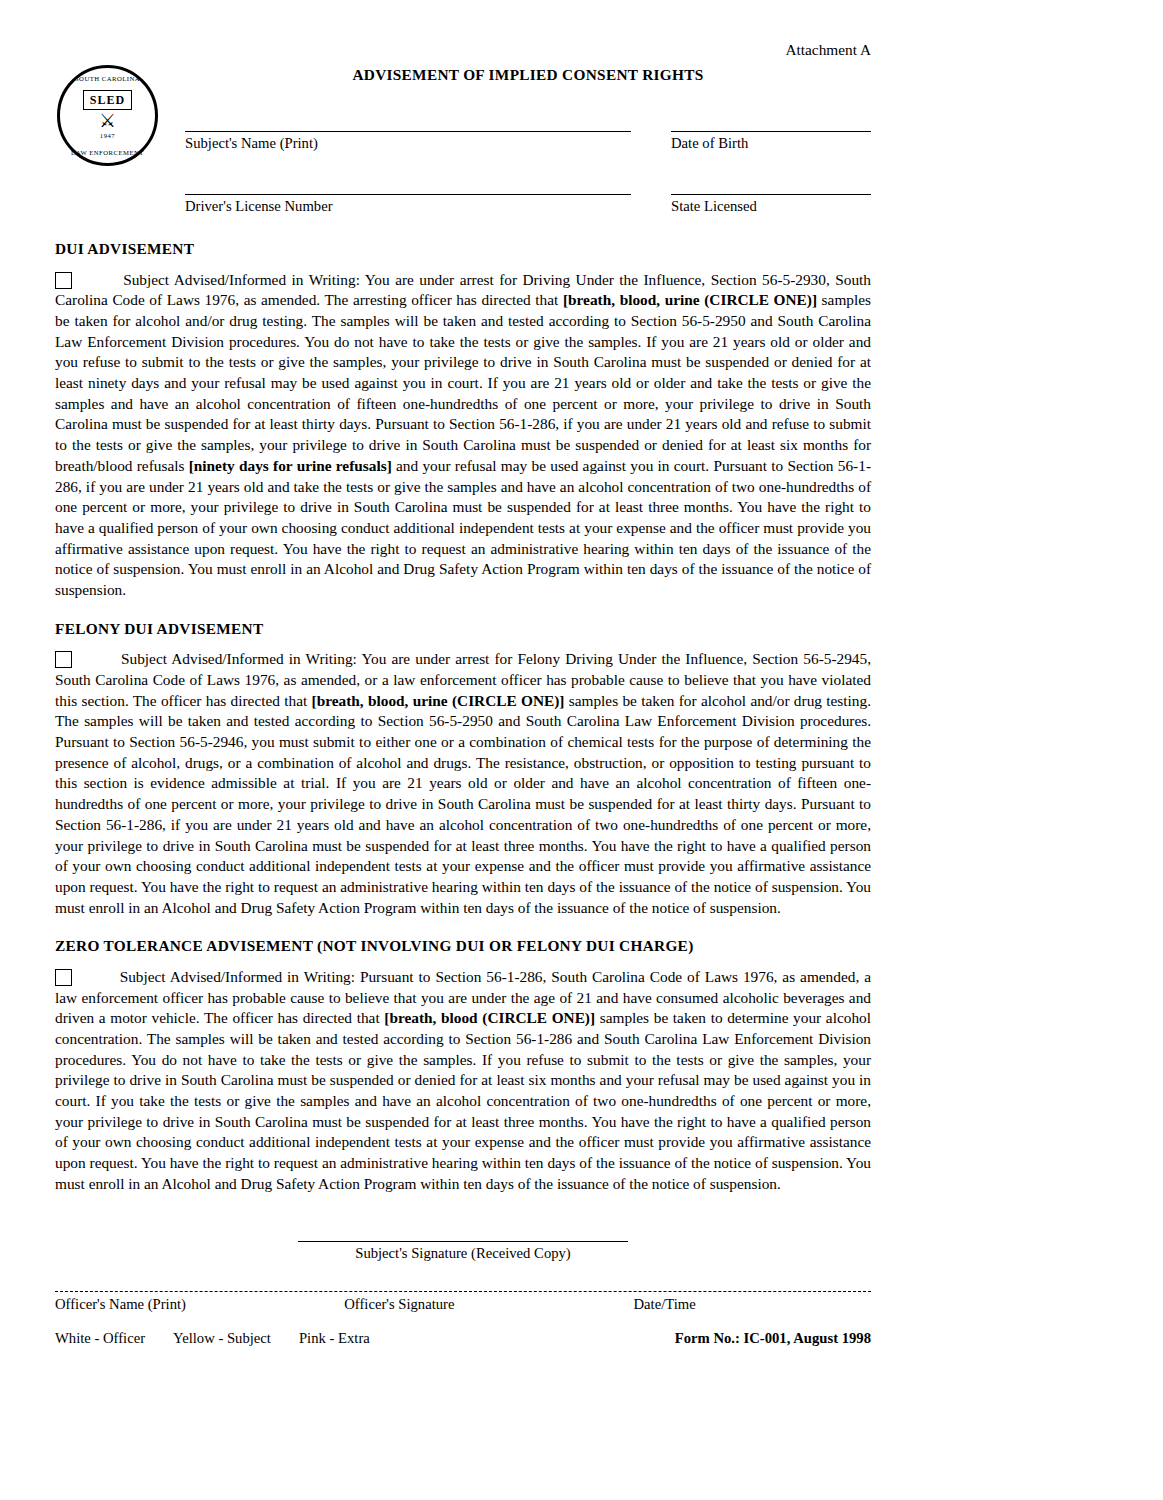Attachment A
SOUTH CAROLINA
SLED
⚔
1947
LAW ENFORCEMENT
ADVISEMENT OF IMPLIED CONSENT RIGHTS
Subject's Name (Print)
Date of Birth
Driver's License Number
State Licensed
DUI ADVISEMENT
Subject Advised/Informed in Writing: You are under arrest for Driving Under the Influence, Section 56-5-2930, South Carolina Code of Laws 1976, as amended. The arresting officer has directed that [breath, blood, urine (CIRCLE ONE)] samples be taken for alcohol and/or drug testing. The samples will be taken and tested according to Section 56-5-2950 and South Carolina Law Enforcement Division procedures. You do not have to take the tests or give the samples. If you are 21 years old or older and you refuse to submit to the tests or give the samples, your privilege to drive in South Carolina must be suspended or denied for at least ninety days and your refusal may be used against you in court. If you are 21 years old or older and take the tests or give the samples and have an alcohol concentration of fifteen one-hundredths of one percent or more, your privilege to drive in South Carolina must be suspended for at least thirty days. Pursuant to Section 56-1-286, if you are under 21 years old and refuse to submit to the tests or give the samples, your privilege to drive in South Carolina must be suspended or denied for at least six months for breath/blood refusals [ninety days for urine refusals] and your refusal may be used against you in court. Pursuant to Section 56-1-286, if you are under 21 years old and take the tests or give the samples and have an alcohol concentration of two one-hundredths of one percent or more, your privilege to drive in South Carolina must be suspended for at least three months. You have the right to have a qualified person of your own choosing conduct additional independent tests at your expense and the officer must provide you affirmative assistance upon request. You have the right to request an administrative hearing within ten days of the issuance of the notice of suspension. You must enroll in an Alcohol and Drug Safety Action Program within ten days of the issuance of the notice of suspension.
FELONY DUI ADVISEMENT
Subject Advised/Informed in Writing: You are under arrest for Felony Driving Under the Influence, Section 56-5-2945, South Carolina Code of Laws 1976, as amended, or a law enforcement officer has probable cause to believe that you have violated this section. The officer has directed that [breath, blood, urine (CIRCLE ONE)] samples be taken for alcohol and/or drug testing. The samples will be taken and tested according to Section 56-5-2950 and South Carolina Law Enforcement Division procedures. Pursuant to Section 56-5-2946, you must submit to either one or a combination of chemical tests for the purpose of determining the presence of alcohol, drugs, or a combination of alcohol and drugs. The resistance, obstruction, or opposition to testing pursuant to this section is evidence admissible at trial. If you are 21 years old or older and have an alcohol concentration of fifteen one-hundredths of one percent or more, your privilege to drive in South Carolina must be suspended for at least thirty days. Pursuant to Section 56-1-286, if you are under 21 years old and have an alcohol concentration of two one-hundredths of one percent or more, your privilege to drive in South Carolina must be suspended for at least three months. You have the right to have a qualified person of your own choosing conduct additional independent tests at your expense and the officer must provide you affirmative assistance upon request. You have the right to request an administrative hearing within ten days of the issuance of the notice of suspension. You must enroll in an Alcohol and Drug Safety Action Program within ten days of the issuance of the notice of suspension.
ZERO TOLERANCE ADVISEMENT (NOT INVOLVING DUI OR FELONY DUI CHARGE)
Subject Advised/Informed in Writing: Pursuant to Section 56-1-286, South Carolina Code of Laws 1976, as amended, a law enforcement officer has probable cause to believe that you are under the age of 21 and have consumed alcoholic beverages and driven a motor vehicle. The officer has directed that [breath, blood (CIRCLE ONE)] samples be taken to determine your alcohol concentration. The samples will be taken and tested according to Section 56-1-286 and South Carolina Law Enforcement Division procedures. You do not have to take the tests or give the samples. If you refuse to submit to the tests or give the samples, your privilege to drive in South Carolina must be suspended or denied for at least six months and your refusal may be used against you in court. If you take the tests or give the samples and have an alcohol concentration of two one-hundredths of one percent or more, your privilege to drive in South Carolina must be suspended for at least three months. You have the right to have a qualified person of your own choosing conduct additional independent tests at your expense and the officer must provide you affirmative assistance upon request. You have the right to request an administrative hearing within ten days of the issuance of the notice of suspension. You must enroll in an Alcohol and Drug Safety Action Program within ten days of the issuance of the notice of suspension.
Subject's Signature (Received Copy)
Officer's Name (Print)
Officer's Signature
Date/Time
White - Officer Yellow - Subject Pink - Extra
Form No.: IC-001, August 1998